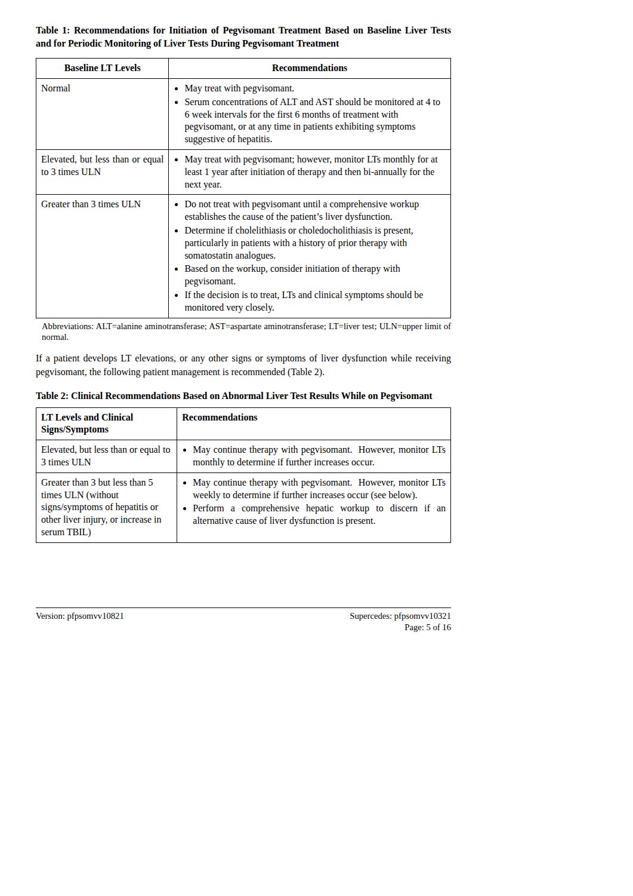Table 1: Recommendations for Initiation of Pegvisomant Treatment Based on Baseline Liver Tests and for Periodic Monitoring of Liver Tests During Pegvisomant Treatment
| Baseline LT Levels | Recommendations |
| --- | --- |
| Normal | May treat with pegvisomant. Serum concentrations of ALT and AST should be monitored at 4 to 6 week intervals for the first 6 months of treatment with pegvisomant, or at any time in patients exhibiting symptoms suggestive of hepatitis. |
| Elevated, but less than or equal to 3 times ULN | May treat with pegvisomant; however, monitor LTs monthly for at least 1 year after initiation of therapy and then bi-annually for the next year. |
| Greater than 3 times ULN | Do not treat with pegvisomant until a comprehensive workup establishes the cause of the patient’s liver dysfunction. Determine if cholelithiasis or choledocholithiasis is present, particularly in patients with a history of prior therapy with somatostatin analogues. Based on the workup, consider initiation of therapy with pegvisomant. If the decision is to treat, LTs and clinical symptoms should be monitored very closely. |
Abbreviations: ALT=alanine aminotransferase; AST=aspartate aminotransferase; LT=liver test; ULN=upper limit of normal.
If a patient develops LT elevations, or any other signs or symptoms of liver dysfunction while receiving pegvisomant, the following patient management is recommended (Table 2).
Table 2: Clinical Recommendations Based on Abnormal Liver Test Results While on Pegvisomant
| LT Levels and Clinical Signs/Symptoms | Recommendations |
| --- | --- |
| Elevated, but less than or equal to 3 times ULN | May continue therapy with pegvisomant. However, monitor LTs monthly to determine if further increases occur. |
| Greater than 3 but less than 5 times ULN (without signs/symptoms of hepatitis or other liver injury, or increase in serum TBIL) | May continue therapy with pegvisomant. However, monitor LTs weekly to determine if further increases occur (see below). Perform a comprehensive hepatic workup to discern if an alternative cause of liver dysfunction is present. |
Version: pfpsomvv10821
Supercedes: pfpsomvv10321
Page: 5 of 16